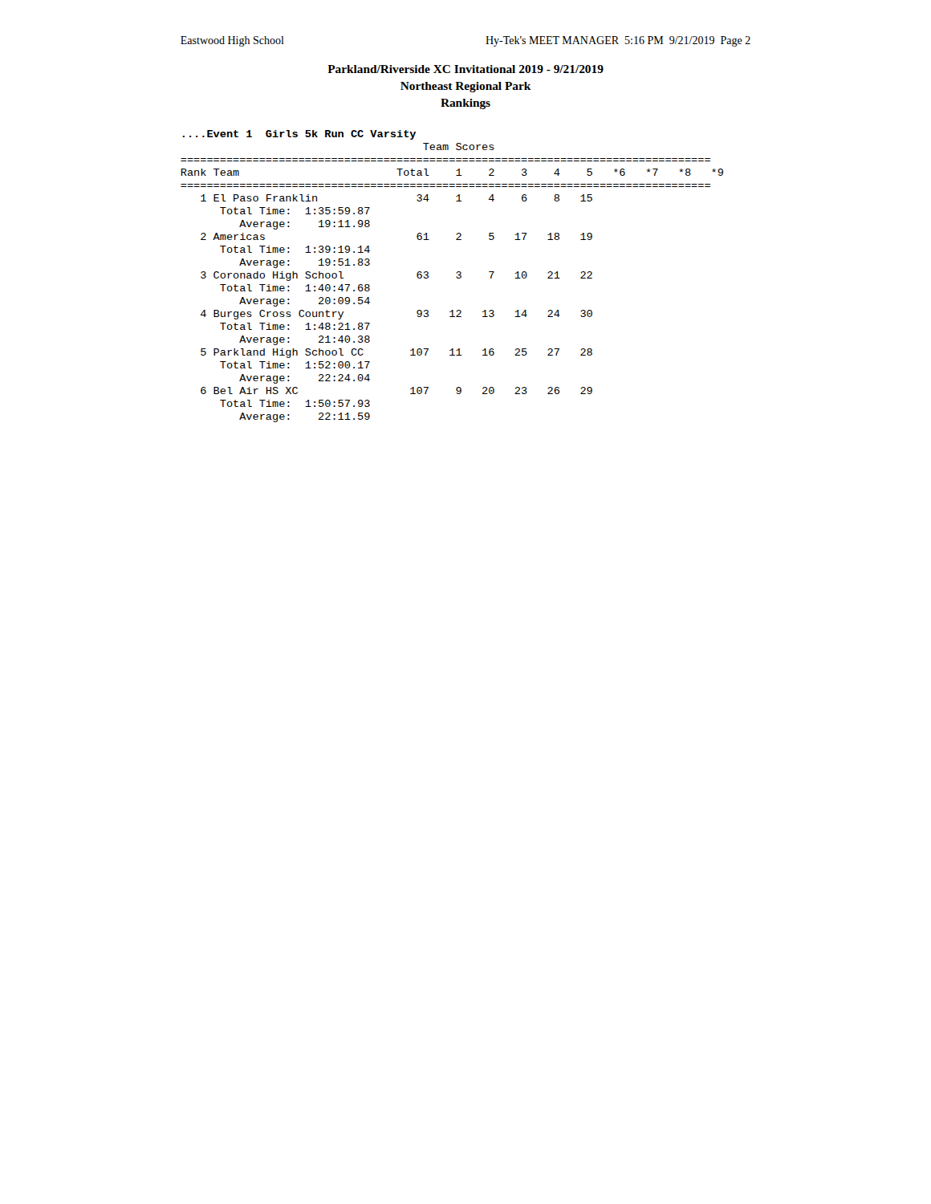Eastwood High School
Hy-Tek's MEET MANAGER 5:16 PM 9/21/2019 Page 2
Parkland/Riverside XC Invitational 2019 - 9/21/2019 Northeast Regional Park Rankings
....Event 1  Girls 5k Run CC Varsity
                                     Team Scores
=================================================================================
Rank Team                        Total    1    2    3    4    5   *6   *7   *8   *9
=================================================================================
   1 El Paso Franklin               34    1    4    6    8   15
      Total Time:  1:35:59.87
         Average:    19:11.98
   2 Americas                       61    2    5   17   18   19
      Total Time:  1:39:19.14
         Average:    19:51.83
   3 Coronado High School           63    3    7   10   21   22
      Total Time:  1:40:47.68
         Average:    20:09.54
   4 Burges Cross Country           93   12   13   14   24   30
      Total Time:  1:48:21.87
         Average:    21:40.38
   5 Parkland High School CC       107   11   16   25   27   28
      Total Time:  1:52:00.17
         Average:    22:24.04
   6 Bel Air HS XC                 107    9   20   23   26   29
      Total Time:  1:50:57.93
         Average:    22:11.59